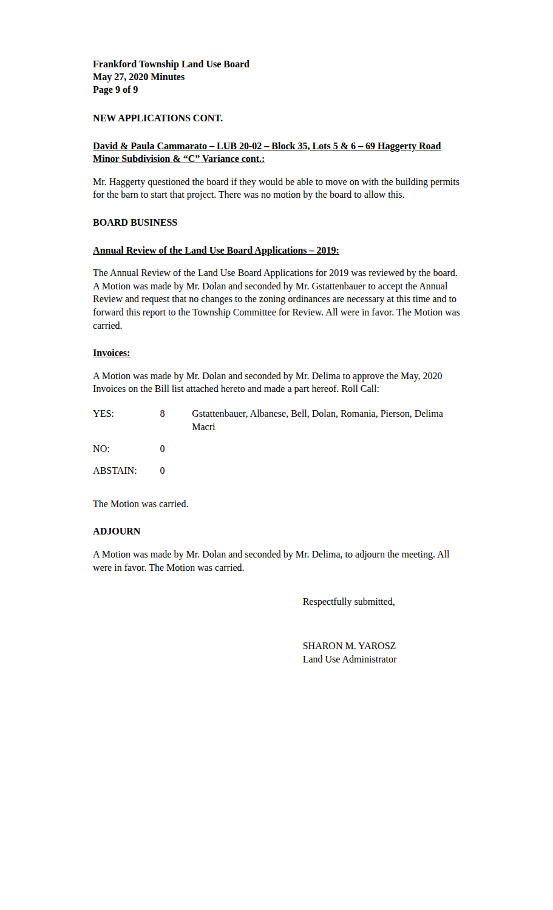Frankford Township Land Use Board
May 27, 2020 Minutes
Page 9 of 9
NEW APPLICATIONS CONT.
David & Paula Cammarato – LUB 20-02 – Block 35, Lots 5 & 6 – 69 Haggerty Road
Minor Subdivision & “C” Variance cont.:
Mr. Haggerty questioned the board if they would be able to move on with the building permits for the barn to start that project. There was no motion by the board to allow this.
BOARD BUSINESS
Annual Review of the Land Use Board Applications – 2019:
The Annual Review of the Land Use Board Applications for 2019 was reviewed by the board. A Motion was made by Mr. Dolan and seconded by Mr. Gstattenbauer to accept the Annual Review and request that no changes to the zoning ordinances are necessary at this time and to forward this report to the Township Committee for Review. All were in favor. The Motion was carried.
Invoices:
A Motion was made by Mr. Dolan and seconded by Mr. Delima to approve the May, 2020 Invoices on the Bill list attached hereto and made a part hereof. Roll Call:
| YES: | 8 | Gstattenbauer, Albanese, Bell, Dolan, Romania, Pierson, Delima Macri |
| NO: | 0 | |
| ABSTAIN: | 0 | |
The Motion was carried.
ADJOURN
A Motion was made by Mr. Dolan and seconded by Mr. Delima, to adjourn the meeting. All were in favor. The Motion was carried.
Respectfully submitted,
SHARON M. YAROSZ
Land Use Administrator